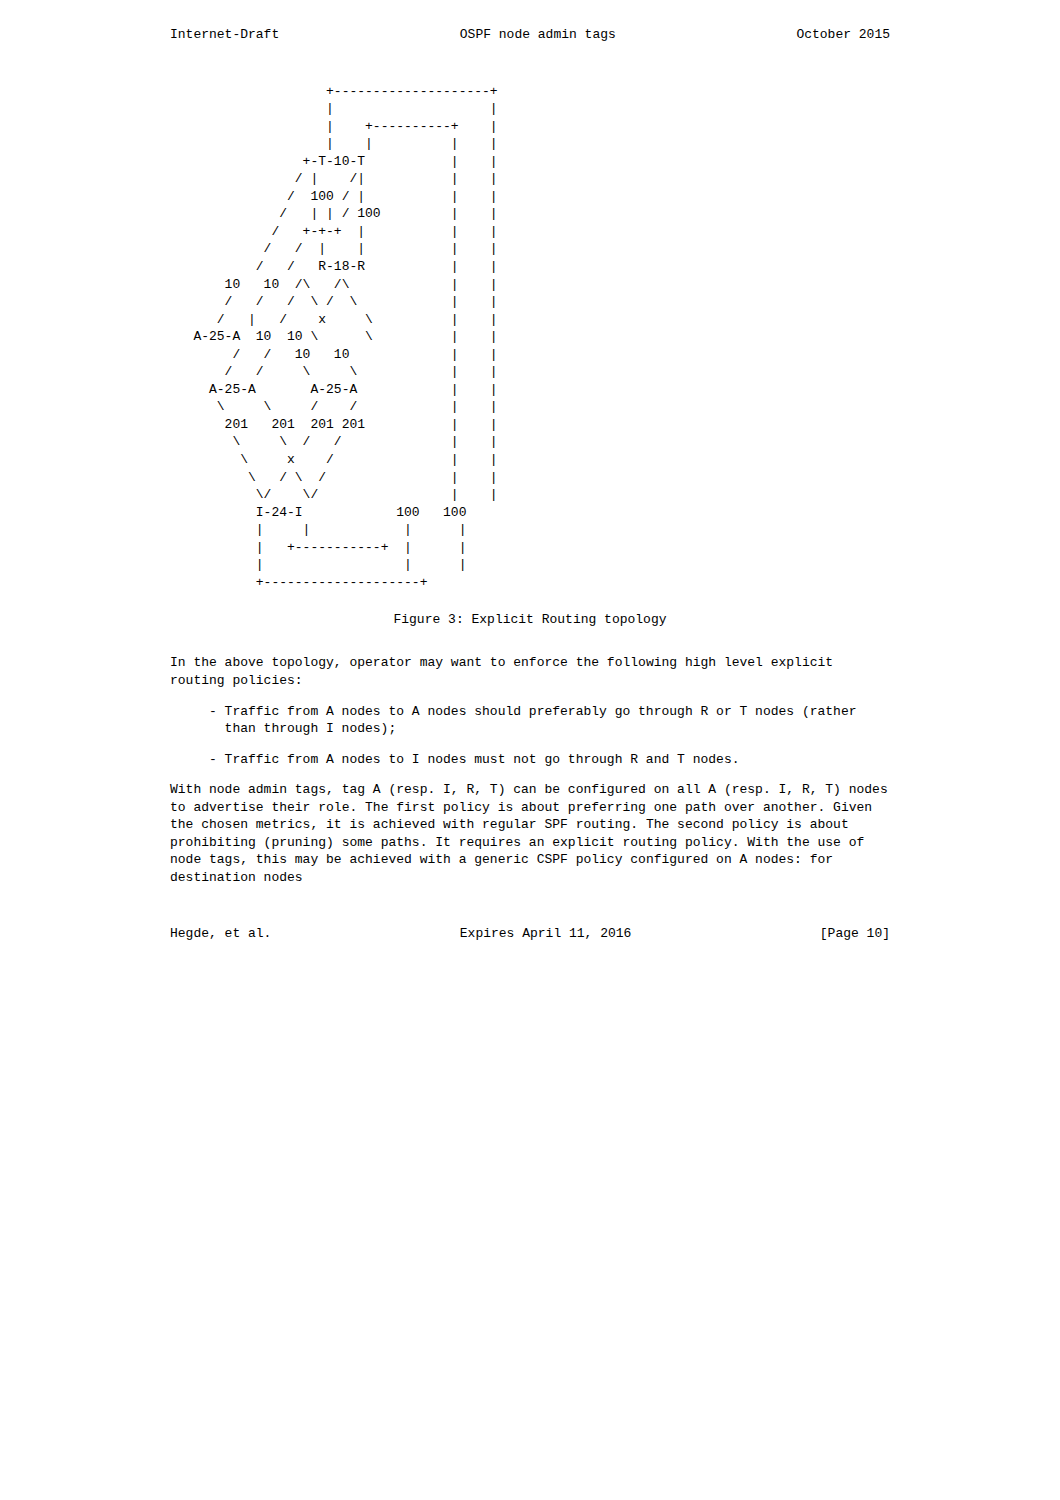Internet-Draft OSPF node admin tags October 2015
                    +--------------------+
                    |                    |
                    |    +----------+    |
                    |    |          |    |
                 +-T-10-T           |    |
                / |    /|           |    |
               /  100 / |           |    |
              /   | | / 100         |    |
             /   +-+-+  |           |    |
            /   /  |    |           |    |
           /   /   R-18-R           |    |
       10   10  /\   /\             |    |
       /   /   /  \ /  \            |    |
      /   |   /    x     \          |    |
   A-25-A  10  10 \      \          |    |
        /   /   10   10             |    |
       /   /     \     \            |    |
     A-25-A       A-25-A            |    |
      \     \     /    /            |    |
       201   201  201 201           |    |
        \     \  /   /              |    |
         \     x    /               |    |
          \   / \  /                |    |
           \/    \/                 |    |
           I-24-I            100   100
           |     |            |      |
           |   +-----------+  |      |
           |                  |      |
           +--------------------+
Figure 3: Explicit Routing topology
In the above topology, operator may want to enforce the following high level explicit routing policies:
- Traffic from A nodes to A nodes should preferably go through R or T nodes (rather than through I nodes);
- Traffic from A nodes to I nodes must not go through R and T nodes.
With node admin tags, tag A (resp. I, R, T) can be configured on all A (resp. I, R, T) nodes to advertise their role. The first policy is about preferring one path over another. Given the chosen metrics, it is achieved with regular SPF routing. The second policy is about prohibiting (pruning) some paths. It requires an explicit routing policy. With the use of node tags, this may be achieved with a generic CSPF policy configured on A nodes: for destination nodes
Hegde, et al. Expires April 11, 2016 [Page 10]